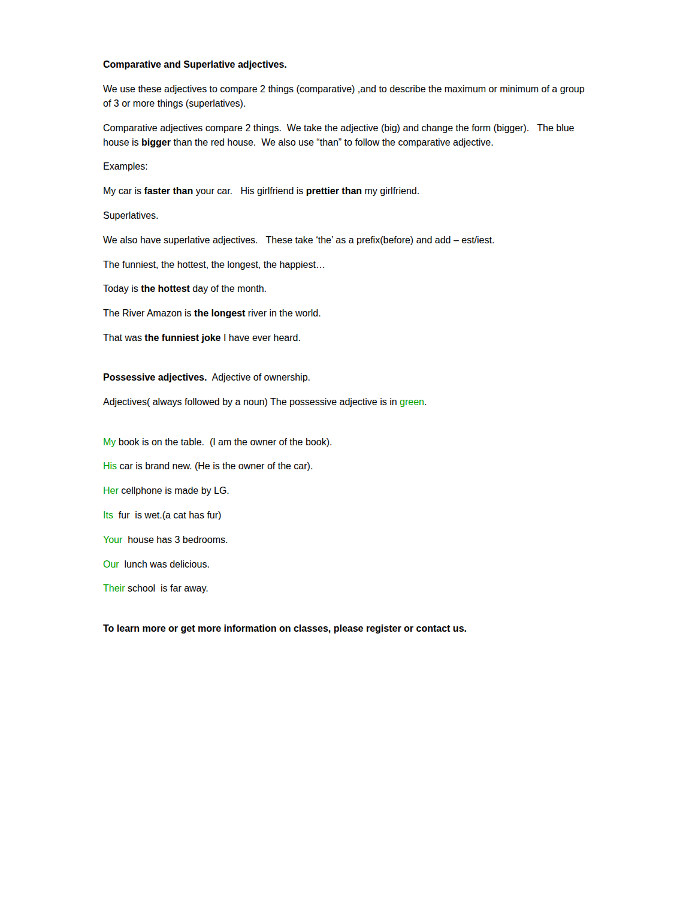Comparative and Superlative adjectives.
We use these adjectives to compare 2 things (comparative) ,and to describe the maximum or minimum of a group of 3 or more things (superlatives).
Comparative adjectives compare 2 things. We take the adjective (big) and change the form (bigger). The blue house is bigger than the red house. We also use “than” to follow the comparative adjective.
Examples:
My car is faster than your car. His girlfriend is prettier than my girlfriend.
Superlatives.
We also have superlative adjectives. These take ‘the’ as a prefix(before) and add – est/iest.
The funniest, the hottest, the longest, the happiest…
Today is the hottest day of the month.
The River Amazon is the longest river in the world.
That was the funniest joke I have ever heard.
Possessive adjectives. Adjective of ownership.
Adjectives( always followed by a noun) The possessive adjective is in green.
My book is on the table. (I am the owner of the book).
His car is brand new. (He is the owner of the car).
Her cellphone is made by LG.
Its fur is wet.(a cat has fur)
Your house has 3 bedrooms.
Our lunch was delicious.
Their school is far away.
To learn more or get more information on classes, please register or contact us.